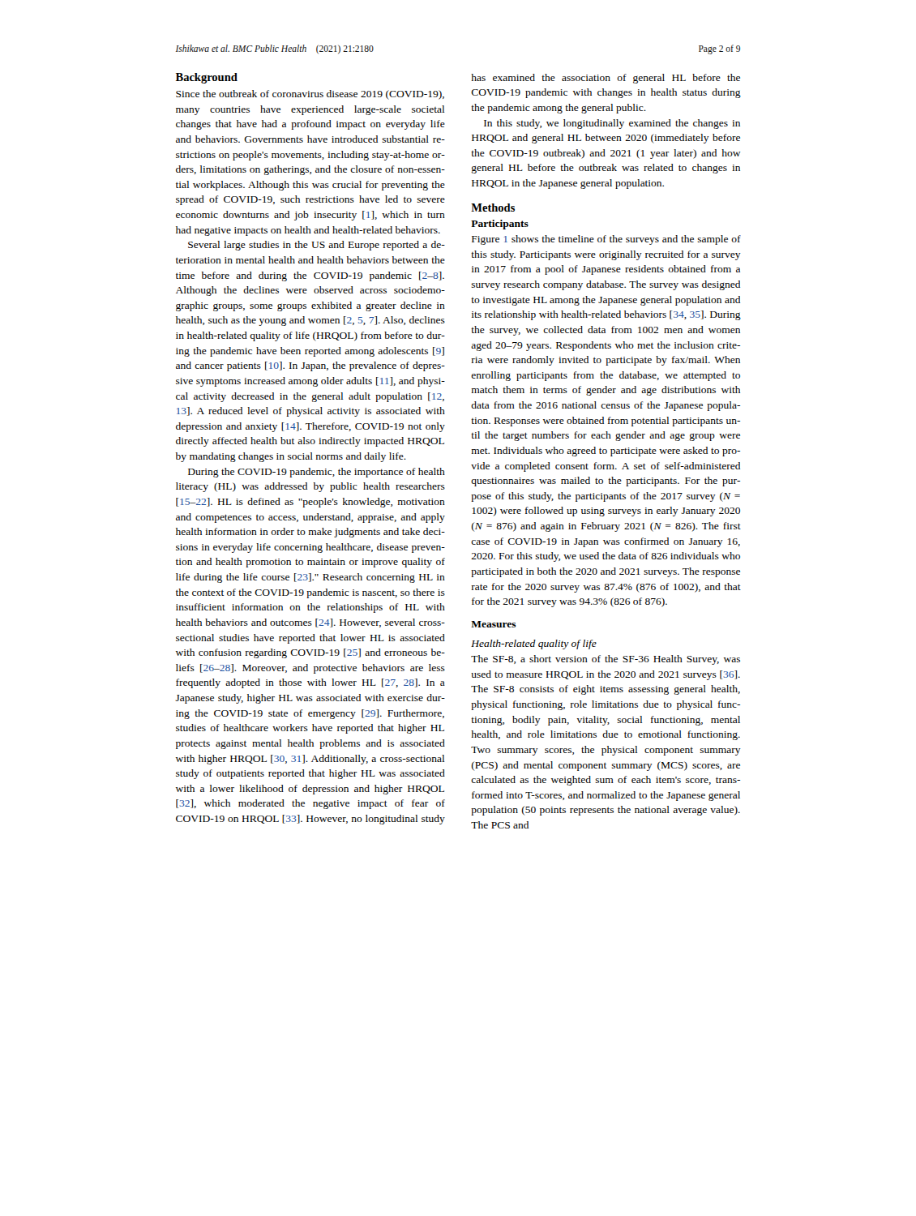Ishikawa et al. BMC Public Health (2021) 21:2180
Page 2 of 9
Background
Since the outbreak of coronavirus disease 2019 (COVID-19), many countries have experienced large-scale societal changes that have had a profound impact on everyday life and behaviors. Governments have introduced substantial restrictions on people's movements, including stay-at-home orders, limitations on gatherings, and the closure of non-essential workplaces. Although this was crucial for preventing the spread of COVID-19, such restrictions have led to severe economic downturns and job insecurity [1], which in turn had negative impacts on health and health-related behaviors.
Several large studies in the US and Europe reported a deterioration in mental health and health behaviors between the time before and during the COVID-19 pandemic [2–8]. Although the declines were observed across sociodemographic groups, some groups exhibited a greater decline in health, such as the young and women [2, 5, 7]. Also, declines in health-related quality of life (HRQOL) from before to during the pandemic have been reported among adolescents [9] and cancer patients [10]. In Japan, the prevalence of depressive symptoms increased among older adults [11], and physical activity decreased in the general adult population [12, 13]. A reduced level of physical activity is associated with depression and anxiety [14]. Therefore, COVID-19 not only directly affected health but also indirectly impacted HRQOL by mandating changes in social norms and daily life.
During the COVID-19 pandemic, the importance of health literacy (HL) was addressed by public health researchers [15–22]. HL is defined as "people's knowledge, motivation and competences to access, understand, appraise, and apply health information in order to make judgments and take decisions in everyday life concerning healthcare, disease prevention and health promotion to maintain or improve quality of life during the life course [23]." Research concerning HL in the context of the COVID-19 pandemic is nascent, so there is insufficient information on the relationships of HL with health behaviors and outcomes [24]. However, several cross-sectional studies have reported that lower HL is associated with confusion regarding COVID-19 [25] and erroneous beliefs [26–28]. Moreover, and protective behaviors are less frequently adopted in those with lower HL [27, 28]. In a Japanese study, higher HL was associated with exercise during the COVID-19 state of emergency [29]. Furthermore, studies of healthcare workers have reported that higher HL protects against mental health problems and is associated with higher HRQOL [30, 31]. Additionally, a cross-sectional study of outpatients reported that higher HL was associated with a lower likelihood of depression and higher HRQOL [32], which moderated the negative impact of fear of COVID-19 on HRQOL [33]. However, no longitudinal study has examined the association of general HL before the COVID-19 pandemic with changes in health status during the pandemic among the general public.
In this study, we longitudinally examined the changes in HRQOL and general HL between 2020 (immediately before the COVID-19 outbreak) and 2021 (1 year later) and how general HL before the outbreak was related to changes in HRQOL in the Japanese general population.
Methods
Participants
Figure 1 shows the timeline of the surveys and the sample of this study. Participants were originally recruited for a survey in 2017 from a pool of Japanese residents obtained from a survey research company database. The survey was designed to investigate HL among the Japanese general population and its relationship with health-related behaviors [34, 35]. During the survey, we collected data from 1002 men and women aged 20–79 years. Respondents who met the inclusion criteria were randomly invited to participate by fax/mail. When enrolling participants from the database, we attempted to match them in terms of gender and age distributions with data from the 2016 national census of the Japanese population. Responses were obtained from potential participants until the target numbers for each gender and age group were met. Individuals who agreed to participate were asked to provide a completed consent form. A set of self-administered questionnaires was mailed to the participants. For the purpose of this study, the participants of the 2017 survey (N = 1002) were followed up using surveys in early January 2020 (N = 876) and again in February 2021 (N = 826). The first case of COVID-19 in Japan was confirmed on January 16, 2020. For this study, we used the data of 826 individuals who participated in both the 2020 and 2021 surveys. The response rate for the 2020 survey was 87.4% (876 of 1002), and that for the 2021 survey was 94.3% (826 of 876).
Measures
Health-related quality of life
The SF-8, a short version of the SF-36 Health Survey, was used to measure HRQOL in the 2020 and 2021 surveys [36]. The SF-8 consists of eight items assessing general health, physical functioning, role limitations due to physical functioning, bodily pain, vitality, social functioning, mental health, and role limitations due to emotional functioning. Two summary scores, the physical component summary (PCS) and mental component summary (MCS) scores, are calculated as the weighted sum of each item's score, transformed into T-scores, and normalized to the Japanese general population (50 points represents the national average value). The PCS and